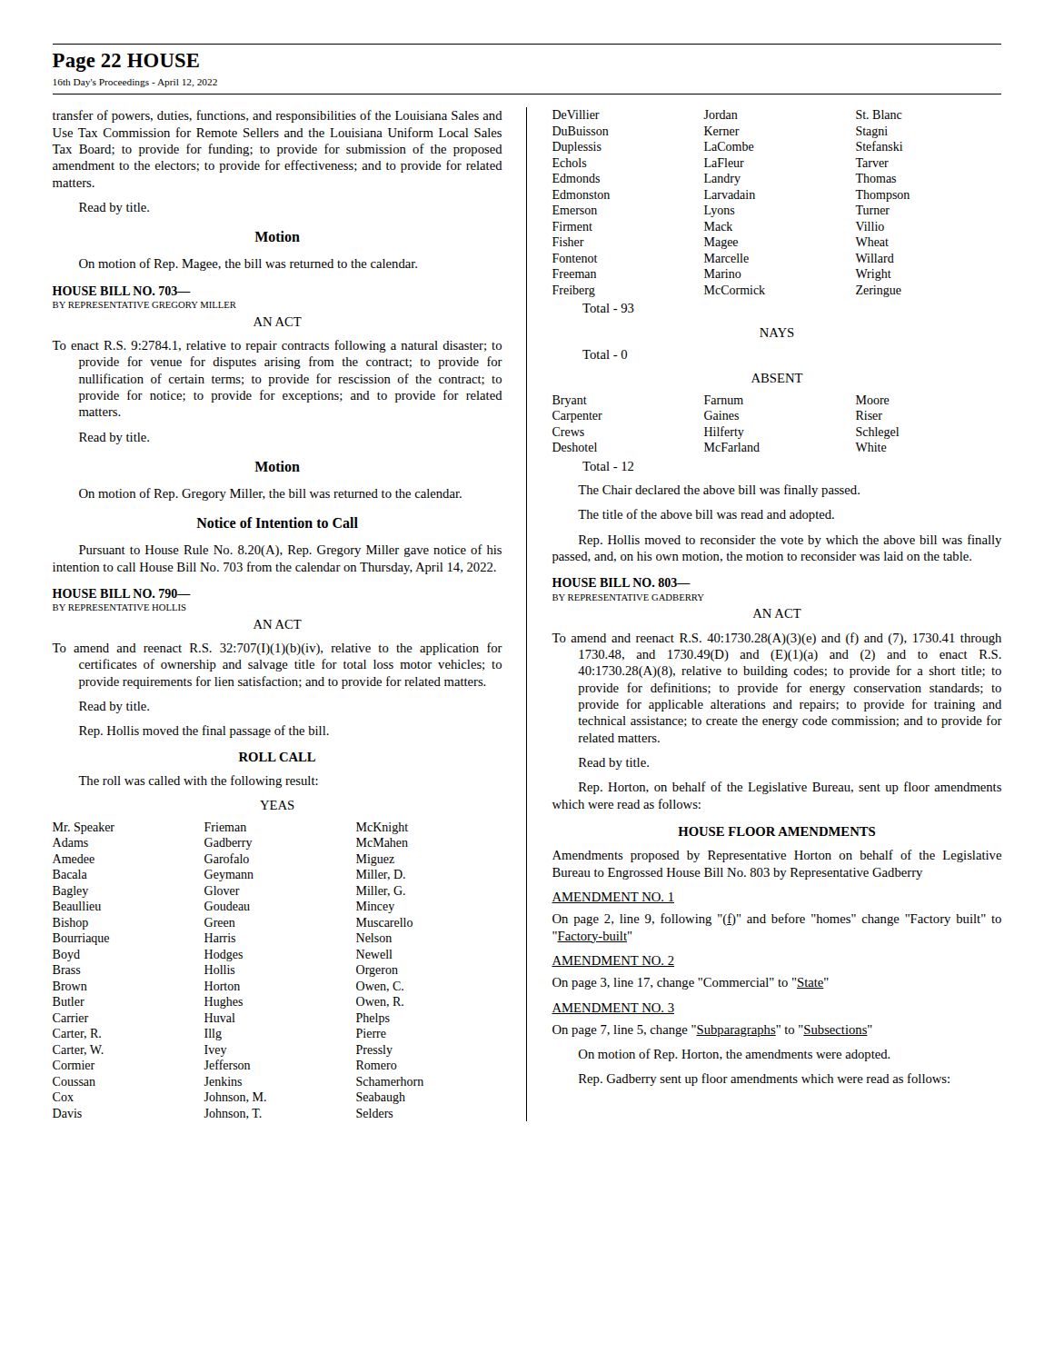Page 22 HOUSE
16th Day's Proceedings - April 12, 2022
transfer of powers, duties, functions, and responsibilities of the Louisiana Sales and Use Tax Commission for Remote Sellers and the Louisiana Uniform Local Sales Tax Board; to provide for funding; to provide for submission of the proposed amendment to the electors; to provide for effectiveness; and to provide for related matters.
Read by title.
Motion
On motion of Rep. Magee, the bill was returned to the calendar.
HOUSE BILL NO. 703—
BY REPRESENTATIVE GREGORY MILLER
AN ACT
To enact R.S. 9:2784.1, relative to repair contracts following a natural disaster; to provide for venue for disputes arising from the contract; to provide for nullification of certain terms; to provide for rescission of the contract; to provide for notice; to provide for exceptions; and to provide for related matters.
Read by title.
Motion
On motion of Rep. Gregory Miller, the bill was returned to the calendar.
Notice of Intention to Call
Pursuant to House Rule No. 8.20(A), Rep. Gregory Miller gave notice of his intention to call House Bill No. 703 from the calendar on Thursday, April 14, 2022.
HOUSE BILL NO. 790—
BY REPRESENTATIVE HOLLIS
AN ACT
To amend and reenact R.S. 32:707(I)(1)(b)(iv), relative to the application for certificates of ownership and salvage title for total loss motor vehicles; to provide requirements for lien satisfaction; and to provide for related matters.
Read by title.
Rep. Hollis moved the final passage of the bill.
ROLL CALL
The roll was called with the following result:
YEAS
Mr. Speaker
Frieman
McKnight
Adams
Gadberry
McMahen
Amedee
Garofalo
Miguez
Bacala
Geymann
Miller, D.
Bagley
Glover
Miller, G.
Beaullieu
Goudeau
Mincey
Bishop
Green
Muscarello
Bourriaque
Harris
Nelson
Boyd
Hodges
Newell
Brass
Hollis
Orgeron
Brown
Horton
Owen, C.
Butler
Hughes
Owen, R.
Carrier
Huval
Phelps
Carter, R.
Illg
Pierre
Carter, W.
Ivey
Pressly
Cormier
Jefferson
Romero
Coussan
Jenkins
Schamerhorn
Cox
Johnson, M.
Seabaugh
Davis
Johnson, T.
Selders
DeVillier
Jordan
St. Blanc
DuBuisson
Kerner
Stagni
Duplessis
LaCombe
Stefanski
Echols
LaFleur
Tarver
Edmonds
Landry
Thomas
Edmonston
Larvadain
Thompson
Emerson
Lyons
Turner
Firment
Mack
Villio
Fisher
Magee
Wheat
Fontenot
Marcelle
Willard
Freeman
Marino
Wright
Freiberg
McCormick
Zeringue
Total - 93
NAYS
Total - 0
ABSENT
Bryant
Farnum
Moore
Carpenter
Gaines
Riser
Crews
Hilferty
Schlegel
Deshotel
McFarland
White
Total - 12
The Chair declared the above bill was finally passed.
The title of the above bill was read and adopted.
Rep. Hollis moved to reconsider the vote by which the above bill was finally passed, and, on his own motion, the motion to reconsider was laid on the table.
HOUSE BILL NO. 803—
BY REPRESENTATIVE GADBERRY
AN ACT
To amend and reenact R.S. 40:1730.28(A)(3)(e) and (f) and (7), 1730.41 through 1730.48, and 1730.49(D) and (E)(1)(a) and (2) and to enact R.S. 40:1730.28(A)(8), relative to building codes; to provide for a short title; to provide for definitions; to provide for energy conservation standards; to provide for applicable alterations and repairs; to provide for training and technical assistance; to create the energy code commission; and to provide for related matters.
Read by title.
Rep. Horton, on behalf of the Legislative Bureau, sent up floor amendments which were read as follows:
HOUSE FLOOR AMENDMENTS
Amendments proposed by Representative Horton on behalf of the Legislative Bureau to Engrossed House Bill No. 803 by Representative Gadberry
AMENDMENT NO. 1
On page 2, line 9, following "(f)" and before "homes" change "Factory built" to "Factory-built"
AMENDMENT NO. 2
On page 3, line 17, change "Commercial" to "State"
AMENDMENT NO. 3
On page 7, line 5, change "Subparagraphs" to "Subsections"
On motion of Rep. Horton, the amendments were adopted.
Rep. Gadberry sent up floor amendments which were read as follows: